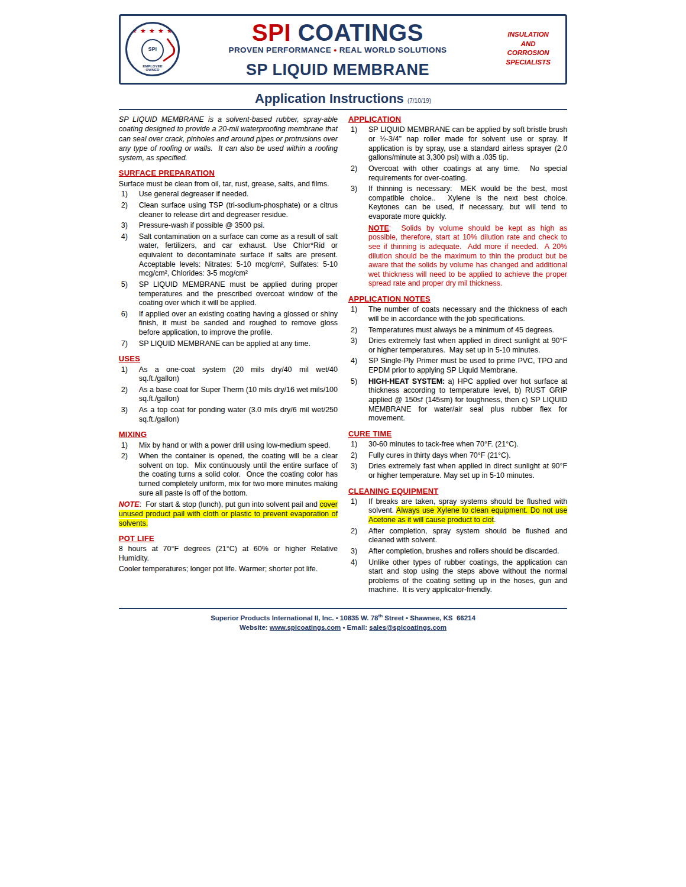★ ★ ★ ★ ★
SPI
EMPLOYEE
OWNED
SPI COATINGS
PROVEN PERFORMANCE • REAL WORLD SOLUTIONS
SP LIQUID MEMBRANE
INSULATION
AND
CORROSION
SPECIALISTS
Application Instructions (7/10/19)
SP LIQUID MEMBRANE is a solvent-based rubber, spray-able coating designed to provide a 20-mil waterproofing membrane that can seal over crack, pinholes and around pipes or protrusions over any type of roofing or walls. It can also be used within a roofing system, as specified.
SURFACE PREPARATION
Surface must be clean from oil, tar, rust, grease, salts, and films.
Use general degreaser if needed.
Clean surface using TSP (tri-sodium-phosphate) or a citrus cleaner to release dirt and degreaser residue.
Pressure-wash if possible @ 3500 psi.
Salt contamination on a surface can come as a result of salt water, fertilizers, and car exhaust. Use Chlor*Rid or equivalent to decontaminate surface if salts are present. Acceptable levels: Nitrates: 5-10 mcg/cm², Sulfates: 5-10 mcg/cm², Chlorides: 3-5 mcg/cm²
SP LIQUID MEMBRANE must be applied during proper temperatures and the prescribed overcoat window of the coating over which it will be applied.
If applied over an existing coating having a glossed or shiny finish, it must be sanded and roughed to remove gloss before application, to improve the profile.
SP LIQUID MEMBRANE can be applied at any time.
USES
As a one-coat system (20 mils dry/40 mil wet/40 sq.ft./gallon)
As a base coat for Super Therm (10 mils dry/16 wet mils/100 sq.ft./gallon)
As a top coat for ponding water (3.0 mils dry/6 mil wet/250 sq.ft./gallon)
MIXING
Mix by hand or with a power drill using low-medium speed.
When the container is opened, the coating will be a clear solvent on top. Mix continuously until the entire surface of the coating turns a solid color. Once the coating color has turned completely uniform, mix for two more minutes making sure all paste is off of the bottom.
NOTE: For start & stop (lunch), put gun into solvent pail and cover unused product pail with cloth or plastic to prevent evaporation of solvents.
POT LIFE
8 hours at 70°F degrees (21°C) at 60% or higher Relative Humidity.
Cooler temperatures; longer pot life. Warmer; shorter pot life.
APPLICATION
SP LIQUID MEMBRANE can be applied by soft bristle brush or ½-3/4" nap roller made for solvent use or spray. If application is by spray, use a standard airless sprayer (2.0 gallons/minute at 3,300 psi) with a .035 tip.
Overcoat with other coatings at any time. No special requirements for over-coating.
If thinning is necessary: MEK would be the best, most compatible choice.. Xylene is the next best choice. Keytones can be used, if necessary, but will tend to evaporate more quickly.
NOTE: Solids by volume should be kept as high as possible, therefore, start at 10% dilution rate and check to see if thinning is adequate. Add more if needed. A 20% dilution should be the maximum to thin the product but be aware that the solids by volume has changed and additional wet thickness will need to be applied to achieve the proper spread rate and proper dry mil thickness.
APPLICATION NOTES
The number of coats necessary and the thickness of each will be in accordance with the job specifications.
Temperatures must always be a minimum of 45 degrees.
Dries extremely fast when applied in direct sunlight at 90°F or higher temperatures. May set up in 5-10 minutes.
SP Single-Ply Primer must be used to prime PVC, TPO and EPDM prior to applying SP Liquid Membrane.
HIGH-HEAT SYSTEM: a) HPC applied over hot surface at thickness according to temperature level, b) RUST GRIP applied @ 150sf (145sm) for toughness, then c) SP LIQUID MEMBRANE for water/air seal plus rubber flex for movement.
CURE TIME
30-60 minutes to tack-free when 70°F. (21°C).
Fully cures in thirty days when 70°F (21°C).
Dries extremely fast when applied in direct sunlight at 90°F or higher temperature. May set up in 5-10 minutes.
CLEANING EQUIPMENT
If breaks are taken, spray systems should be flushed with solvent. Always use Xylene to clean equipment. Do not use Acetone as it will cause product to clot.
After completion, spray system should be flushed and cleaned with solvent.
After completion, brushes and rollers should be discarded.
Unlike other types of rubber coatings, the application can start and stop using the steps above without the normal problems of the coating setting up in the hoses, gun and machine. It is very applicator-friendly.
Superior Products International II, Inc. • 10835 W. 78th Street • Shawnee, KS 66214
Website: www.spicoatings.com • Email: sales@spicoatings.com